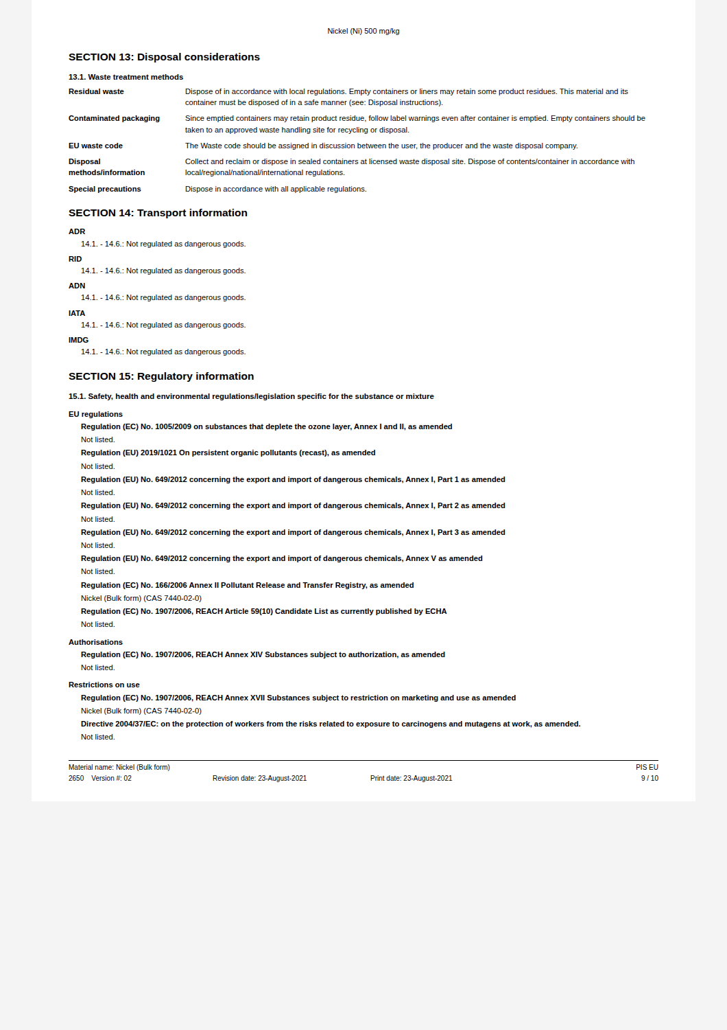Nickel (Ni) 500 mg/kg
SECTION 13: Disposal considerations
13.1. Waste treatment methods
Residual waste
Dispose of in accordance with local regulations. Empty containers or liners may retain some product residues. This material and its container must be disposed of in a safe manner (see: Disposal instructions).
Contaminated packaging
Since emptied containers may retain product residue, follow label warnings even after container is emptied. Empty containers should be taken to an approved waste handling site for recycling or disposal.
EU waste code
The Waste code should be assigned in discussion between the user, the producer and the waste disposal company.
Disposal methods/information
Collect and reclaim or dispose in sealed containers at licensed waste disposal site. Dispose of contents/container in accordance with local/regional/national/international regulations.
Special precautions
Dispose in accordance with all applicable regulations.
SECTION 14: Transport information
ADR
14.1. - 14.6.: Not regulated as dangerous goods.
RID
14.1. - 14.6.: Not regulated as dangerous goods.
ADN
14.1. - 14.6.: Not regulated as dangerous goods.
IATA
14.1. - 14.6.: Not regulated as dangerous goods.
IMDG
14.1. - 14.6.: Not regulated as dangerous goods.
SECTION 15: Regulatory information
15.1. Safety, health and environmental regulations/legislation specific for the substance or mixture
EU regulations
Regulation (EC) No. 1005/2009 on substances that deplete the ozone layer, Annex I and II, as amended
Not listed.
Regulation (EU) 2019/1021 On persistent organic pollutants (recast), as amended
Not listed.
Regulation (EU) No. 649/2012 concerning the export and import of dangerous chemicals, Annex I, Part 1 as amended
Not listed.
Regulation (EU) No. 649/2012 concerning the export and import of dangerous chemicals, Annex I, Part 2 as amended
Not listed.
Regulation (EU) No. 649/2012 concerning the export and import of dangerous chemicals, Annex I, Part 3 as amended
Not listed.
Regulation (EU) No. 649/2012 concerning the export and import of dangerous chemicals, Annex V as amended
Not listed.
Regulation (EC) No. 166/2006 Annex II Pollutant Release and Transfer Registry, as amended
Nickel (Bulk form) (CAS 7440-02-0)
Regulation (EC) No. 1907/2006, REACH Article 59(10) Candidate List as currently published by ECHA
Not listed.
Authorisations
Regulation (EC) No. 1907/2006, REACH Annex XIV Substances subject to authorization, as amended
Not listed.
Restrictions on use
Regulation (EC) No. 1907/2006, REACH Annex XVII Substances subject to restriction on marketing and use as amended
Nickel (Bulk form) (CAS 7440-02-0)
Directive 2004/37/EC: on the protection of workers from the risks related to exposure to carcinogens and mutagens at work, as amended.
Not listed.
Material name: Nickel (Bulk form)
PIS EU
2650 Version #: 02 Revision date: 23-August-2021 Print date: 23-August-2021 9 / 10